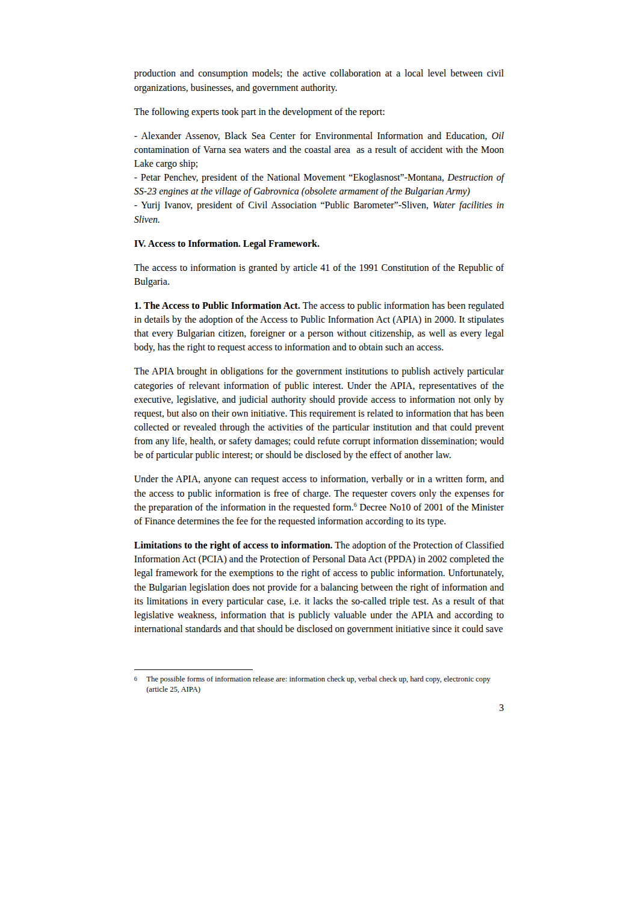production and consumption models; the active collaboration at a local level between civil organizations, businesses, and government authority.
The following experts took part in the development of the report:
- Alexander Assenov, Black Sea Center for Environmental Information and Education, Oil contamination of Varna sea waters and the coastal area as a result of accident with the Moon Lake cargo ship;
- Petar Penchev, president of the National Movement “Ekoglasnost”-Montana, Destruction of SS-23 engines at the village of Gabrovnica (obsolete armament of the Bulgarian Army)
- Yurij Ivanov, president of Civil Association “Public Barometer”-Sliven, Water facilities in Sliven.
IV. Access to Information. Legal Framework.
The access to information is granted by article 41 of the 1991 Constitution of the Republic of Bulgaria.
1. The Access to Public Information Act. The access to public information has been regulated in details by the adoption of the Access to Public Information Act (APIA) in 2000. It stipulates that every Bulgarian citizen, foreigner or a person without citizenship, as well as every legal body, has the right to request access to information and to obtain such an access.
The APIA brought in obligations for the government institutions to publish actively particular categories of relevant information of public interest. Under the APIA, representatives of the executive, legislative, and judicial authority should provide access to information not only by request, but also on their own initiative. This requirement is related to information that has been collected or revealed through the activities of the particular institution and that could prevent from any life, health, or safety damages; could refute corrupt information dissemination; would be of particular public interest; or should be disclosed by the effect of another law.
Under the APIA, anyone can request access to information, verbally or in a written form, and the access to public information is free of charge. The requester covers only the expenses for the preparation of the information in the requested form.6 Decree No10 of 2001 of the Minister of Finance determines the fee for the requested information according to its type.
Limitations to the right of access to information. The adoption of the Protection of Classified Information Act (PCIA) and the Protection of Personal Data Act (PPDA) in 2002 completed the legal framework for the exemptions to the right of access to public information. Unfortunately, the Bulgarian legislation does not provide for a balancing between the right of information and its limitations in every particular case, i.e. it lacks the so-called triple test. As a result of that legislative weakness, information that is publicly valuable under the APIA and according to international standards and that should be disclosed on government initiative since it could save
6
The possible forms of information release are: information check up, verbal check up, hard copy, electronic copy (article 25, AIPA)
3